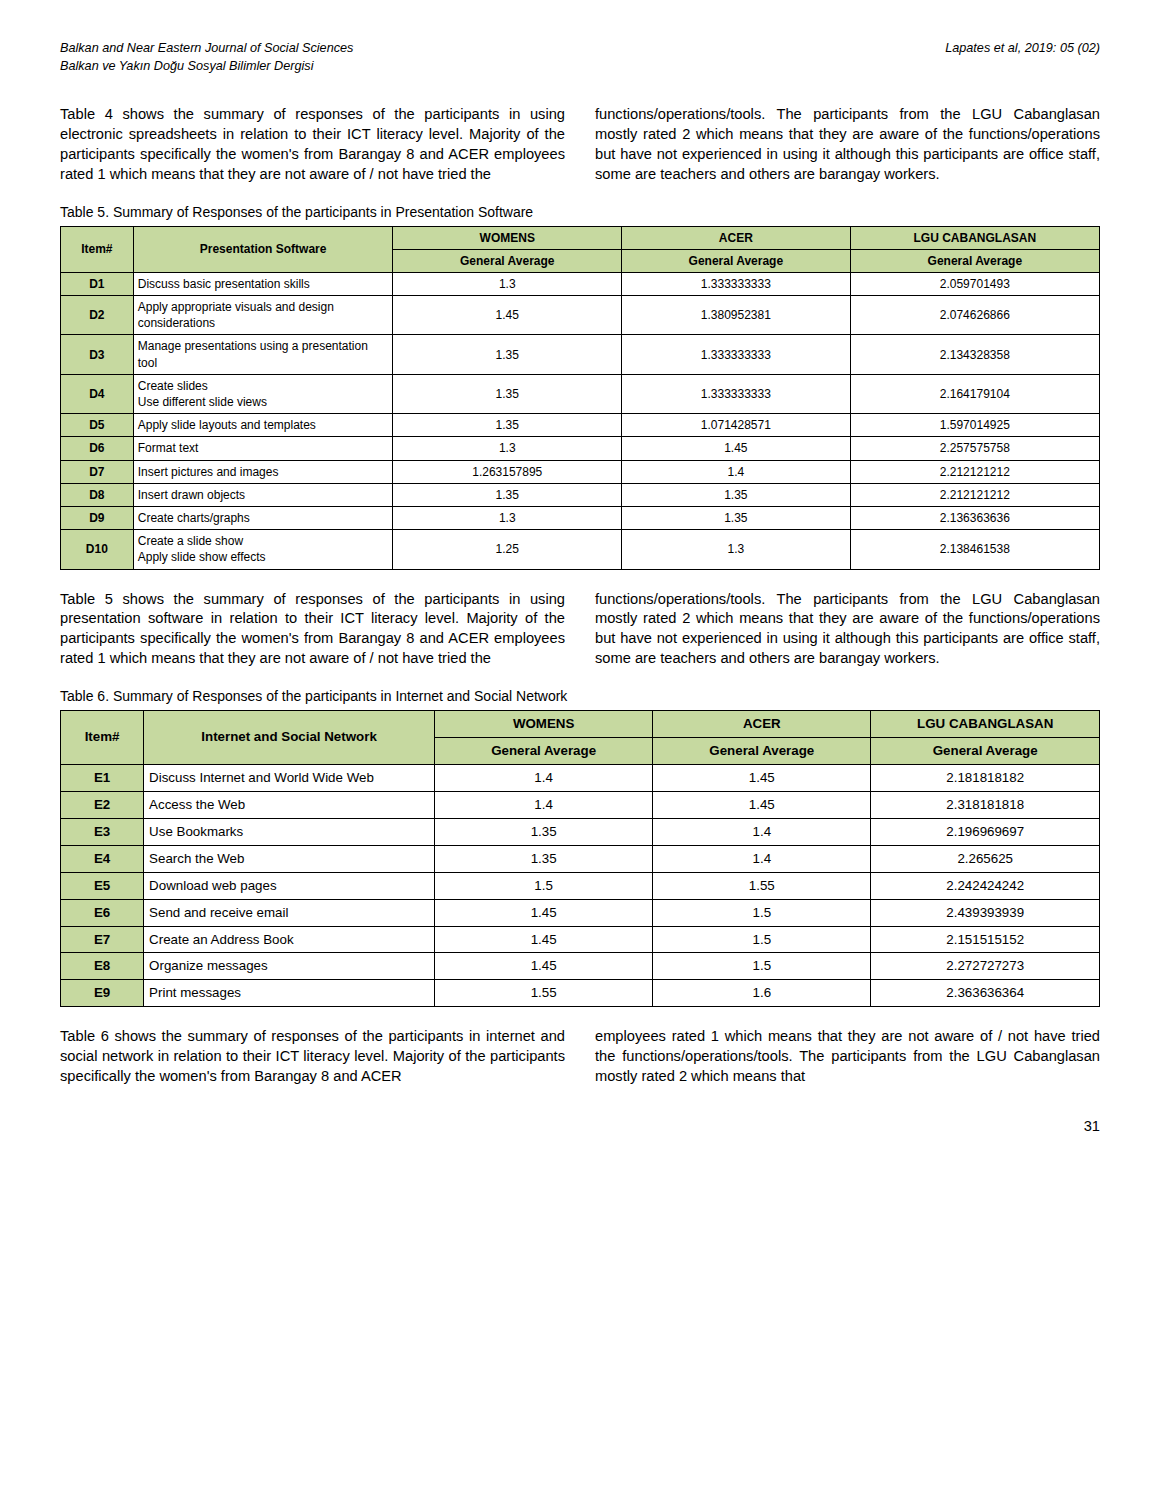Balkan and Near Eastern Journal of Social Sciences
Balkan ve Yakın Doğu Sosyal Bilimler Dergisi
Lapates et al, 2019: 05 (02)
Table 4 shows the summary of responses of the participants in using electronic spreadsheets in relation to their ICT literacy level. Majority of the participants specifically the women's from Barangay 8 and ACER employees rated 1 which means that they are not aware of / not have tried the
functions/operations/tools. The participants from the LGU Cabanglasan mostly rated 2 which means that they are aware of the functions/operations but have not experienced in using it although this participants are office staff, some are teachers and others are barangay workers.
Table 5. Summary of Responses of the participants in Presentation Software
| Item# | Presentation Software | WOMENS | ACER | LGU CABANGLASAN |
| --- | --- | --- | --- | --- |
| General Average | General Average | General Average |
| D1 | Discuss basic presentation skills | 1.3 | 1.333333333 | 2.059701493 |
| D2 | Apply appropriate visuals and design considerations | 1.45 | 1.380952381 | 2.074626866 |
| D3 | Manage presentations using a presentation tool | 1.35 | 1.333333333 | 2.134328358 |
| D4 | Create slides Use different slide views | 1.35 | 1.333333333 | 2.164179104 |
| D5 | Apply slide layouts and templates | 1.35 | 1.071428571 | 1.597014925 |
| D6 | Format text | 1.3 | 1.45 | 2.257575758 |
| D7 | Insert pictures and images | 1.263157895 | 1.4 | 2.212121212 |
| D8 | Insert drawn objects | 1.35 | 1.35 | 2.212121212 |
| D9 | Create charts/graphs | 1.3 | 1.35 | 2.136363636 |
| D10 | Create a slide show Apply slide show effects | 1.25 | 1.3 | 2.138461538 |
Table 5 shows the summary of responses of the participants in using presentation software in relation to their ICT literacy level. Majority of the participants specifically the women's from Barangay 8 and ACER employees rated 1 which means that they are not aware of / not have tried the
functions/operations/tools. The participants from the LGU Cabanglasan mostly rated 2 which means that they are aware of the functions/operations but have not experienced in using it although this participants are office staff, some are teachers and others are barangay workers.
Table 6. Summary of Responses of the participants in Internet and Social Network
| Item# | Internet and Social Network | WOMENS | ACER | LGU CABANGLASAN |
| --- | --- | --- | --- | --- |
| General Average | General Average | General Average |
| E1 | Discuss Internet and World Wide Web | 1.4 | 1.45 | 2.181818182 |
| E2 | Access the Web | 1.4 | 1.45 | 2.318181818 |
| E3 | Use Bookmarks | 1.35 | 1.4 | 2.196969697 |
| E4 | Search the Web | 1.35 | 1.4 | 2.265625 |
| E5 | Download web pages | 1.5 | 1.55 | 2.242424242 |
| E6 | Send and receive email | 1.45 | 1.5 | 2.439393939 |
| E7 | Create an Address Book | 1.45 | 1.5 | 2.151515152 |
| E8 | Organize messages | 1.45 | 1.5 | 2.272727273 |
| E9 | Print messages | 1.55 | 1.6 | 2.363636364 |
Table 6 shows the summary of responses of the participants in internet and social network in relation to their ICT literacy level. Majority of the participants specifically the women's from Barangay 8 and ACER
employees rated 1 which means that they are not aware of / not have tried the functions/operations/tools. The participants from the LGU Cabanglasan mostly rated 2 which means that
31